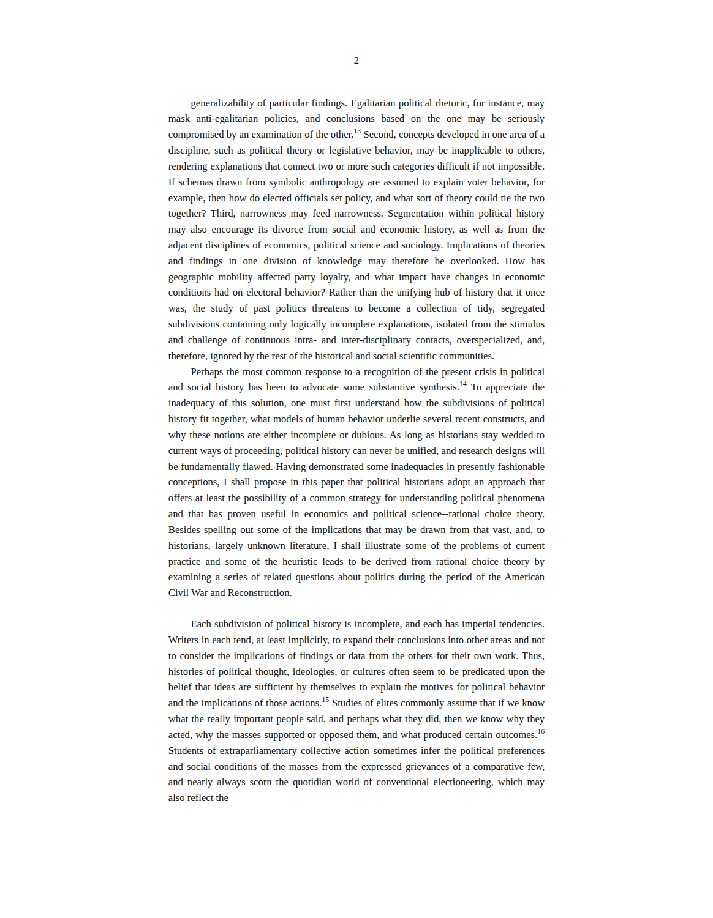2
generalizability of particular findings. Egalitarian political rhetoric, for instance, may mask anti-egalitarian policies, and conclusions based on the one may be seriously compromised by an examination of the other.13 Second, concepts developed in one area of a discipline, such as political theory or legislative behavior, may be inapplicable to others, rendering explanations that connect two or more such categories difficult if not impossible. If schemas drawn from symbolic anthropology are assumed to explain voter behavior, for example, then how do elected officials set policy, and what sort of theory could tie the two together? Third, narrowness may feed narrowness. Segmentation within political history may also encourage its divorce from social and economic history, as well as from the adjacent disciplines of economics, political science and sociology. Implications of theories and findings in one division of knowledge may therefore be overlooked. How has geographic mobility affected party loyalty, and what impact have changes in economic conditions had on electoral behavior? Rather than the unifying hub of history that it once was, the study of past politics threatens to become a collection of tidy, segregated subdivisions containing only logically incomplete explanations, isolated from the stimulus and challenge of continuous intra- and inter-disciplinary contacts, overspecialized, and, therefore, ignored by the rest of the historical and social scientific communities.
Perhaps the most common response to a recognition of the present crisis in political and social history has been to advocate some substantive synthesis.14 To appreciate the inadequacy of this solution, one must first understand how the subdivisions of political history fit together, what models of human behavior underlie several recent constructs, and why these notions are either incomplete or dubious. As long as historians stay wedded to current ways of proceeding, political history can never be unified, and research designs will be fundamentally flawed. Having demonstrated some inadequacies in presently fashionable conceptions, I shall propose in this paper that political historians adopt an approach that offers at least the possibility of a common strategy for understanding political phenomena and that has proven useful in economics and political science--rational choice theory. Besides spelling out some of the implications that may be drawn from that vast, and, to historians, largely unknown literature, I shall illustrate some of the problems of current practice and some of the heuristic leads to be derived from rational choice theory by examining a series of related questions about politics during the period of the American Civil War and Reconstruction.
Each subdivision of political history is incomplete, and each has imperial tendencies. Writers in each tend, at least implicitly, to expand their conclusions into other areas and not to consider the implications of findings or data from the others for their own work. Thus, histories of political thought, ideologies, or cultures often seem to be predicated upon the belief that ideas are sufficient by themselves to explain the motives for political behavior and the implications of those actions.15 Studies of elites commonly assume that if we know what the really important people said, and perhaps what they did, then we know why they acted, why the masses supported or opposed them, and what produced certain outcomes.16 Students of extraparliamentary collective action sometimes infer the political preferences and social conditions of the masses from the expressed grievances of a comparative few, and nearly always scorn the quotidian world of conventional electioneering, which may also reflect the